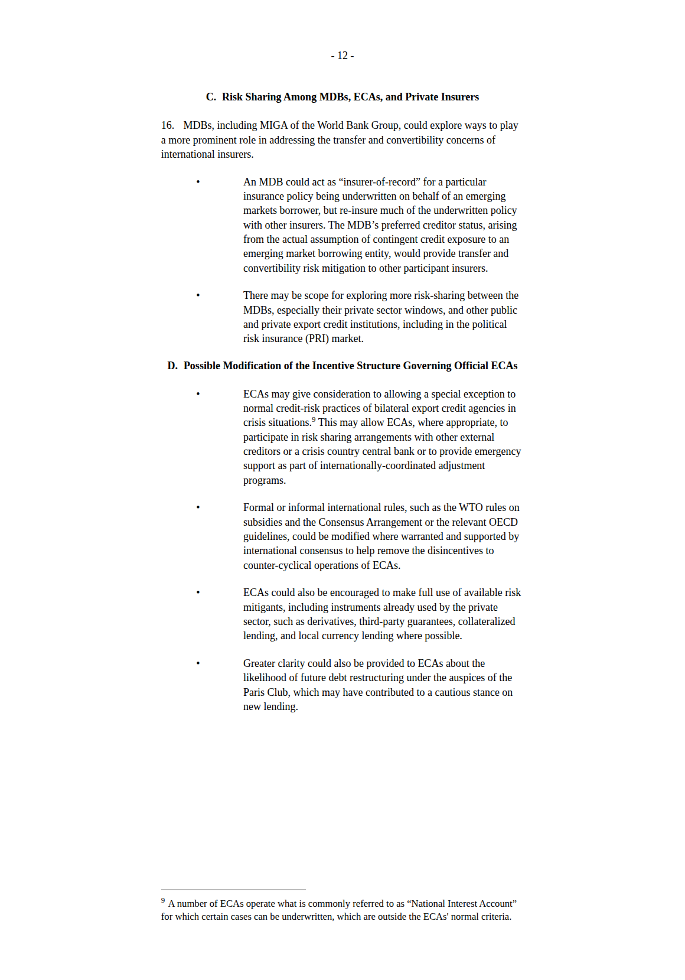- 12 -
C. Risk Sharing Among MDBs, ECAs, and Private Insurers
16. MDBs, including MIGA of the World Bank Group, could explore ways to play a more prominent role in addressing the transfer and convertibility concerns of international insurers.
An MDB could act as “insurer-of-record” for a particular insurance policy being underwritten on behalf of an emerging markets borrower, but re-insure much of the underwritten policy with other insurers. The MDB’s preferred creditor status, arising from the actual assumption of contingent credit exposure to an emerging market borrowing entity, would provide transfer and convertibility risk mitigation to other participant insurers.
There may be scope for exploring more risk-sharing between the MDBs, especially their private sector windows, and other public and private export credit institutions, including in the political risk insurance (PRI) market.
D. Possible Modification of the Incentive Structure Governing Official ECAs
ECAs may give consideration to allowing a special exception to normal credit-risk practices of bilateral export credit agencies in crisis situations.9 This may allow ECAs, where appropriate, to participate in risk sharing arrangements with other external creditors or a crisis country central bank or to provide emergency support as part of internationally-coordinated adjustment programs.
Formal or informal international rules, such as the WTO rules on subsidies and the Consensus Arrangement or the relevant OECD guidelines, could be modified where warranted and supported by international consensus to help remove the disincentives to counter-cyclical operations of ECAs.
ECAs could also be encouraged to make full use of available risk mitigants, including instruments already used by the private sector, such as derivatives, third-party guarantees, collateralized lending, and local currency lending where possible.
Greater clarity could also be provided to ECAs about the likelihood of future debt restructuring under the auspices of the Paris Club, which may have contributed to a cautious stance on new lending.
9 A number of ECAs operate what is commonly referred to as “National Interest Account” for which certain cases can be underwritten, which are outside the ECAs' normal criteria.